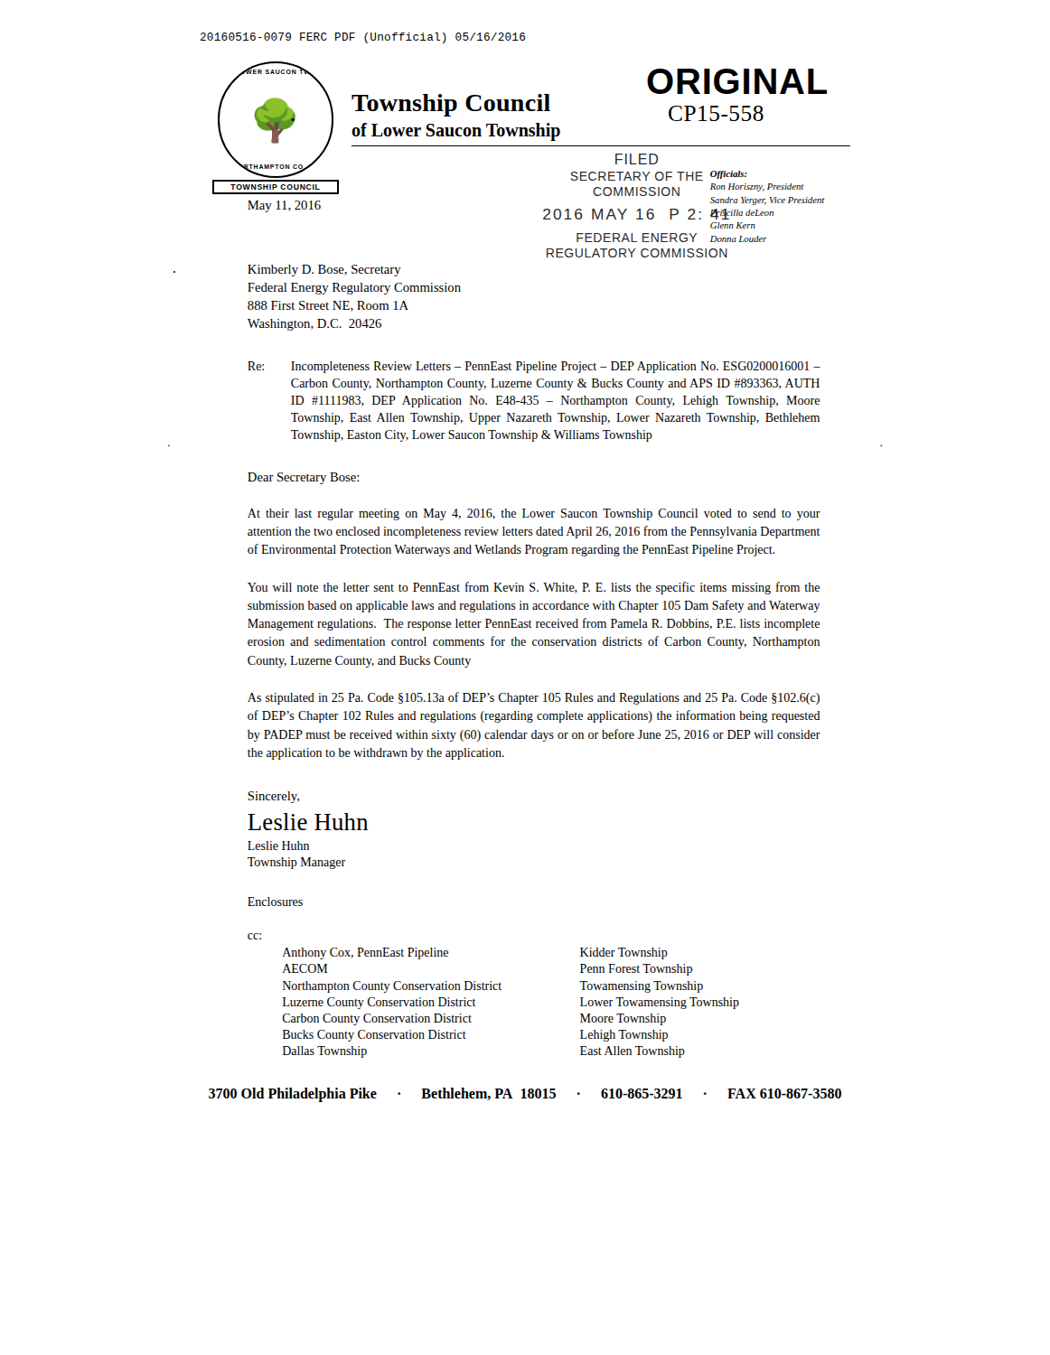20160516-0079 FERC PDF (Unofficial) 05/16/2016
ORIGINAL
CP15-558
LOWER SAUCON TWP
🌳
NORTHAMPTON CO. PA
TOWNSHIP COUNCIL
Township Council
of Lower Saucon Township
FILED
SECRETARY OF THE
COMMISSION
2016 MAY 16 P 2: 41
FEDERAL ENERGY
REGULATORY COMMISSION
Officials:
Ron Horiszny, President
Sandra Yerger, Vice President
Priscilla deLeon
Glenn Kern
Donna Louder
•
May 11, 2016
Kimberly D. Bose, Secretary
Federal Energy Regulatory Commission
888 First Street NE, Room 1A
Washington, D.C. 20426
Re:
Incompleteness Review Letters – PennEast Pipeline Project – DEP Application No. ESG0200016001 – Carbon County, Northampton County, Luzerne County & Bucks County and APS ID #893363, AUTH ID #1111983, DEP Application No. E48-435 – Northampton County, Lehigh Township, Moore Township, East Allen Township, Upper Nazareth Township, Lower Nazareth Township, Bethlehem Township, Easton City, Lower Saucon Township & Williams Township
Dear Secretary Bose:
At their last regular meeting on May 4, 2016, the Lower Saucon Township Council voted to send to your attention the two enclosed incompleteness review letters dated April 26, 2016 from the Pennsylvania Department of Environmental Protection Waterways and Wetlands Program regarding the PennEast Pipeline Project.
You will note the letter sent to PennEast from Kevin S. White, P. E. lists the specific items missing from the submission based on applicable laws and regulations in accordance with Chapter 105 Dam Safety and Waterway Management regulations. The response letter PennEast received from Pamela R. Dobbins, P.E. lists incomplete erosion and sedimentation control comments for the conservation districts of Carbon County, Northampton County, Luzerne County, and Bucks County
As stipulated in 25 Pa. Code §105.13a of DEP’s Chapter 105 Rules and Regulations and 25 Pa. Code §102.6(c) of DEP’s Chapter 102 Rules and regulations (regarding complete applications) the information being requested by PADEP must be received within sixty (60) calendar days or on or before June 25, 2016 or DEP will consider the application to be withdrawn by the application.
Sincerely,
Leslie Huhn
Leslie Huhn
Township Manager
Enclosures
cc:
Anthony Cox, PennEast Pipeline
AECOM
Northampton County Conservation District
Luzerne County Conservation District
Carbon County Conservation District
Bucks County Conservation District
Dallas Township
Kidder Township
Penn Forest Township
Towamensing Township
Lower Towamensing Township
Moore Township
Lehigh Township
East Allen Township
3700 Old Philadelphia Pike · Bethlehem, PA 18015 · 610-865-3291 · FAX 610-867-3580
·
·
·